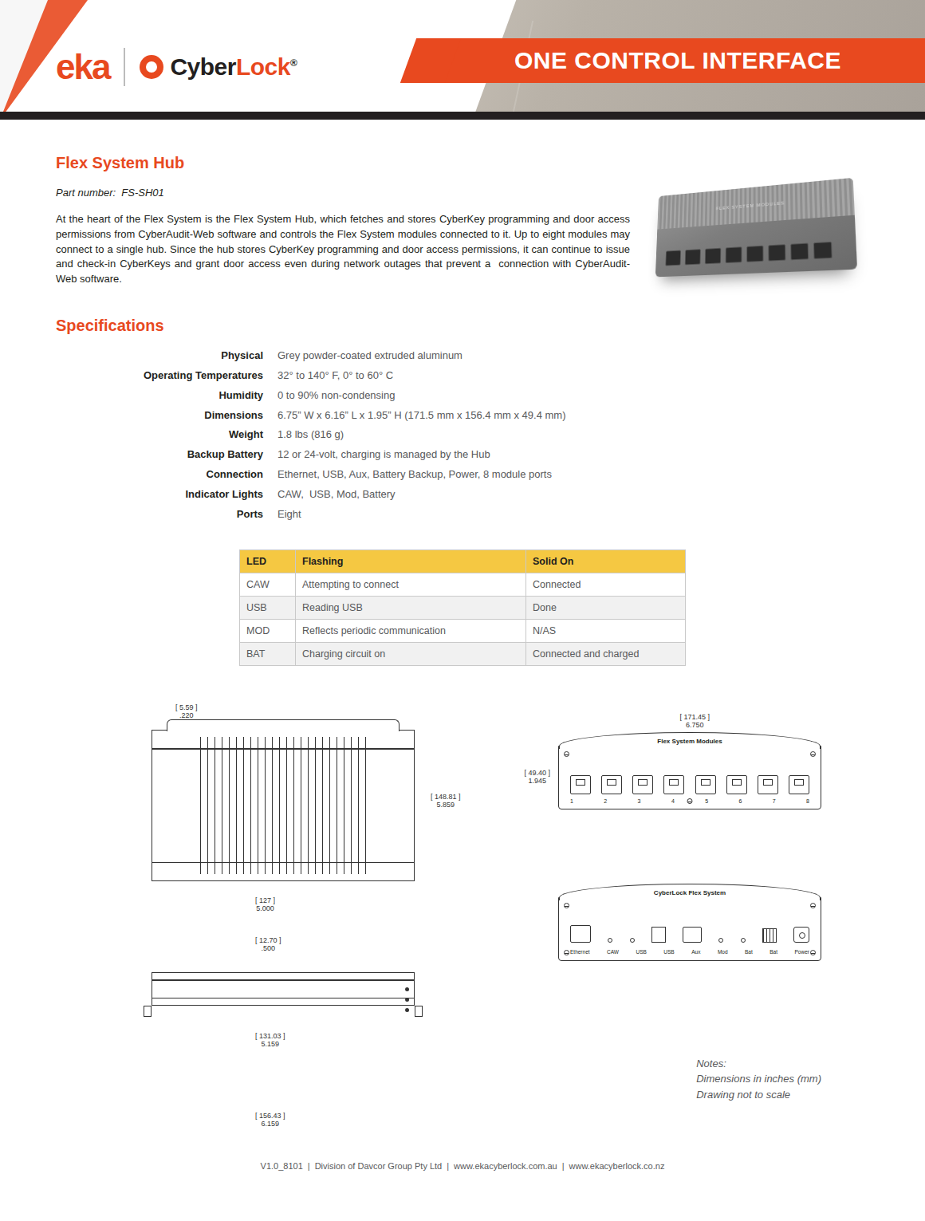eka
Cyber Lock®
ONE CONTROL INTERFACE
Flex System Hub
Part number: FS-SH01
At the heart of the Flex System is the Flex System Hub, which fetches and stores CyberKey programming and door access permissions from CyberAudit-Web software and controls the Flex System modules connected to it. Up to eight modules may connect to a single hub. Since the hub stores CyberKey programming and door access permissions, it can continue to issue and check-in CyberKeys and grant door access even during network outages that prevent a connection with CyberAudit-Web software.
FLEX SYSTEM MODULES
Specifications
Physical
Grey powder-coated extruded aluminum
Operating Temperatures
32° to 140° F, 0° to 60° C
Humidity
0 to 90% non-condensing
Dimensions
6.75” W x 6.16” L x 1.95” H (171.5 mm x 156.4 mm x 49.4 mm)
Weight
1.8 lbs (816 g)
Backup Battery
12 or 24-volt, charging is managed by the Hub
Connection
Ethernet, USB, Aux, Battery Backup, Power, 8 module ports
Indicator Lights
CAW, USB, Mod, Battery
Ports
Eight
| LED | Flashing | Solid On |
| --- | --- | --- |
| CAW | Attempting to connect | Connected |
| USB | Reading USB | Done |
| MOD | Reflects periodic communication | N/AS |
| BAT | Charging circuit on | Connected and charged |
[ 5.59 ].220
[ 148.81 ] 5.859
[ 127 ] 5.000
[ 12.70 ].500
[ 131.03 ] 5.159
[ 156.43 ] 6.159
[ 171.45 ] 6.750
[ 49.40 ] 1.945
Flex System Modules
1234 5678
CyberLock Flex System
Ethernet CAW USB USB Aux Mod Bat Bat Power
Notes:
Dimensions in inches (mm)
Drawing not to scale
V1.0_8101|Division of Davcor Group Pty Ltd|www.ekacyberlock.com.au|www.ekacyberlock.co.nz